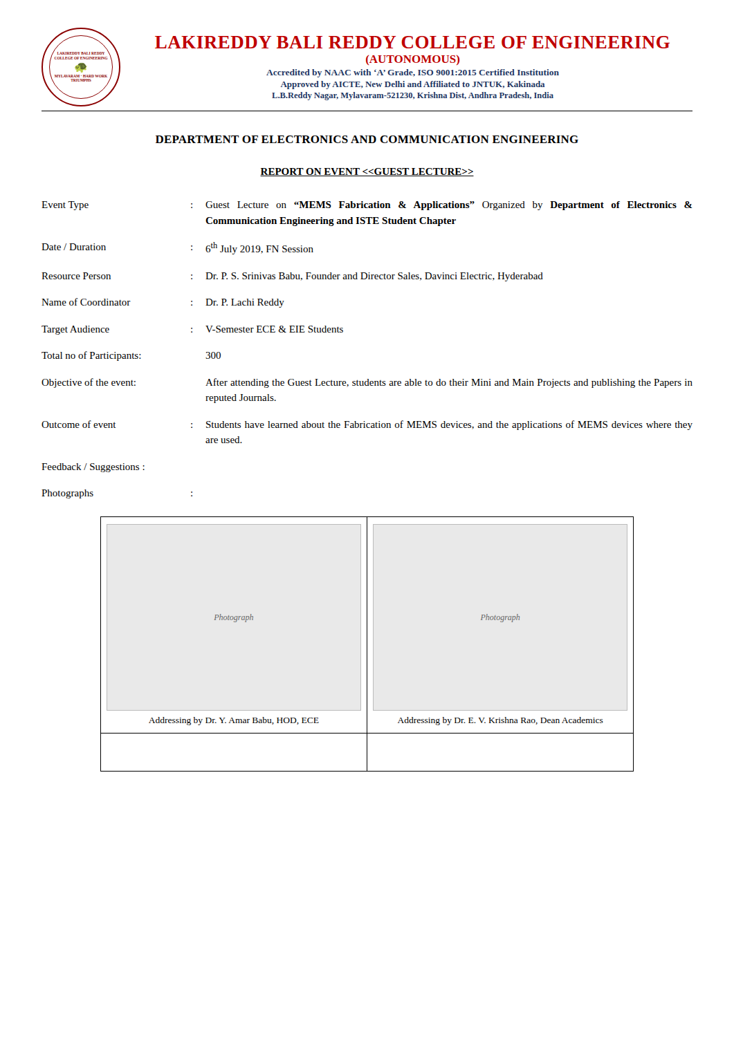LAKIREDDY BALI REDDY COLLEGE OF ENGINEERING
🐢
MYLAVARAM · HARD WORK TRIUMPHS
LAKIREDDY BALI REDDY COLLEGE OF ENGINEERING
(AUTONOMOUS)
Accredited by NAAC with ‘A’ Grade, ISO 9001:2015 Certified Institution
Approved by AICTE, New Delhi and Affiliated to JNTUK, Kakinada
L.B.Reddy Nagar, Mylavaram-521230, Krishna Dist, Andhra Pradesh, India
DEPARTMENT OF ELECTRONICS AND COMMUNICATION ENGINEERING
REPORT ON EVENT <<GUEST LECTURE>>
| Event Type | : | Guest Lecture on “MEMS Fabrication & Applications” Organized by Department of Electronics & Communication Engineering and ISTE Student Chapter |
| Date / Duration | : | 6 th July 2019, FN Session |
| Resource Person | : | Dr. P. S. Srinivas Babu, Founder and Director Sales, Davinci Electric, Hyderabad |
| Name of Coordinator | : | Dr. P. Lachi Reddy |
| Target Audience | : | V-Semester ECE & EIE Students |
| Total no of Participants: | | 300 |
| Objective of the event: | | After attending the Guest Lecture, students are able to do their Mini and Main Projects and publishing the Papers in reputed Journals. |
| Outcome of event | : | Students have learned about the Fabrication of MEMS devices, and the applications of MEMS devices where they are used. |
| Feedback / Suggestions : | | |
| Photographs | : | |
| Photograph Addressing by Dr. Y. Amar Babu, HOD, ECE | Photograph Addressing by Dr. E. V. Krishna Rao, Dean Academics |